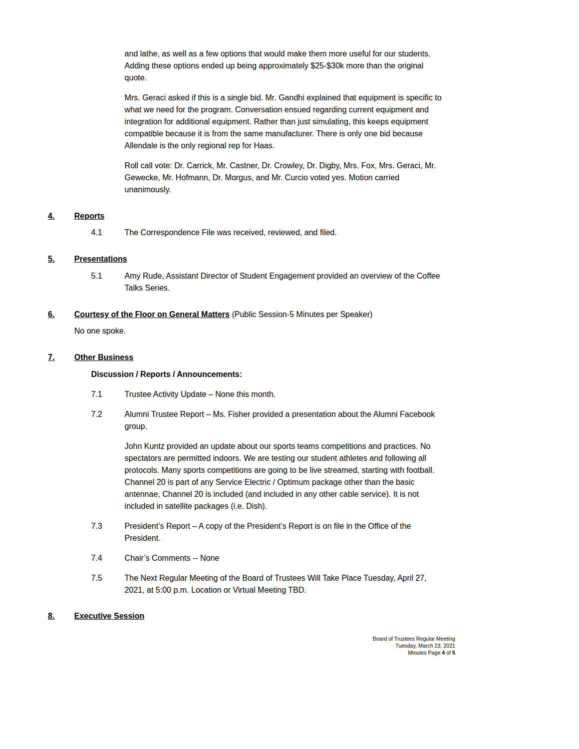and lathe, as well as a few options that would make them more useful for our students. Adding these options ended up being approximately $25-$30k more than the original quote.
Mrs. Geraci asked if this is a single bid. Mr. Gandhi explained that equipment is specific to what we need for the program. Conversation ensued regarding current equipment and integration for additional equipment. Rather than just simulating, this keeps equipment compatible because it is from the same manufacturer. There is only one bid because Allendale is the only regional rep for Haas.
Roll call vote: Dr. Carrick, Mr. Castner, Dr. Crowley, Dr. Digby, Mrs. Fox, Mrs. Geraci, Mr. Gewecke, Mr. Hofmann, Dr. Morgus, and Mr. Curcio voted yes. Motion carried unanimously.
4. Reports
4.1 The Correspondence File was received, reviewed, and filed.
5. Presentations
5.1 Amy Rude, Assistant Director of Student Engagement provided an overview of the Coffee Talks Series.
6. Courtesy of the Floor on General Matters (Public Session-5 Minutes per Speaker)
No one spoke.
7. Other Business
Discussion / Reports / Announcements:
7.1 Trustee Activity Update – None this month.
7.2
Alumni Trustee Report – Ms. Fisher provided a presentation about the Alumni Facebook group.
John Kuntz provided an update about our sports teams competitions and practices. No spectators are permitted indoors. We are testing our student athletes and following all protocols. Many sports competitions are going to be live streamed, starting with football. Channel 20 is part of any Service Electric / Optimum package other than the basic antennae, Channel 20 is included (and included in any other cable service). It is not included in satellite packages (i.e. Dish).
7.3 President’s Report – A copy of the President’s Report is on file in the Office of the President.
7.4 Chair’s Comments -- None
7.5 The Next Regular Meeting of the Board of Trustees Will Take Place Tuesday, April 27, 2021, at 5:00 p.m. Location or Virtual Meeting TBD.
8. Executive Session
Board of Trustees Regular Meeting
Tuesday, March 23, 2021
Minutes Page 4 of 5